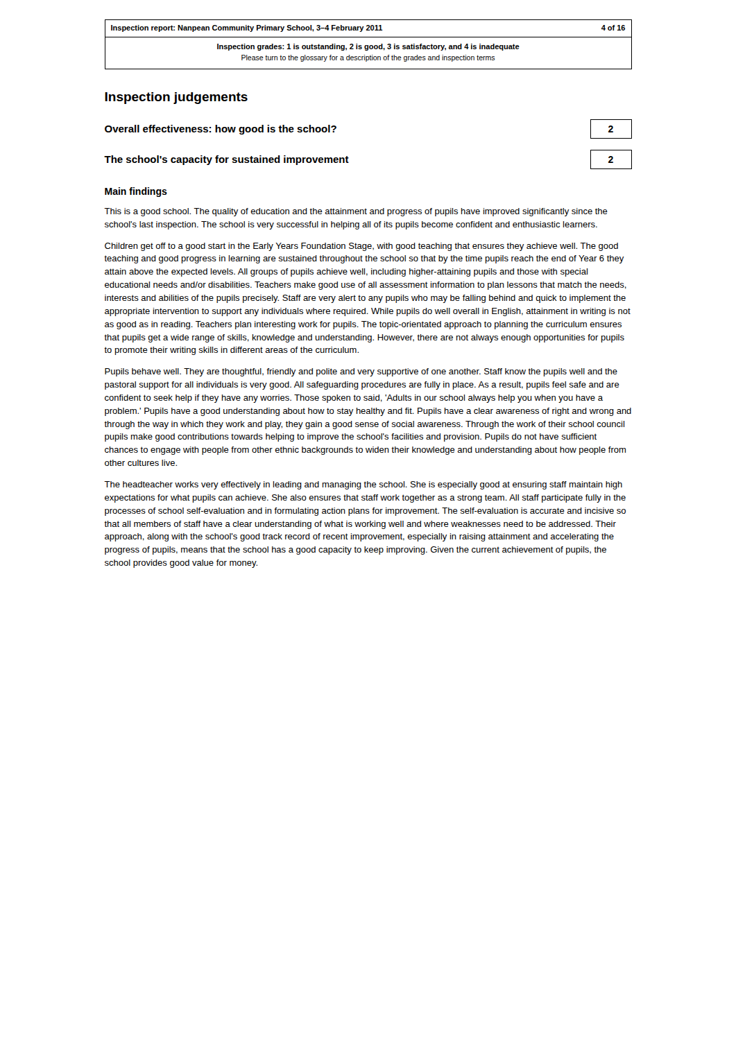Inspection report: Nanpean Community Primary School, 3–4 February 2011 4 of 16
Inspection grades: 1 is outstanding, 2 is good, 3 is satisfactory, and 4 is inadequate
Please turn to the glossary for a description of the grades and inspection terms
Inspection judgements
Overall effectiveness: how good is the school?
2
The school's capacity for sustained improvement
2
Main findings
This is a good school. The quality of education and the attainment and progress of pupils have improved significantly since the school's last inspection. The school is very successful in helping all of its pupils become confident and enthusiastic learners.
Children get off to a good start in the Early Years Foundation Stage, with good teaching that ensures they achieve well. The good teaching and good progress in learning are sustained throughout the school so that by the time pupils reach the end of Year 6 they attain above the expected levels. All groups of pupils achieve well, including higher-attaining pupils and those with special educational needs and/or disabilities. Teachers make good use of all assessment information to plan lessons that match the needs, interests and abilities of the pupils precisely. Staff are very alert to any pupils who may be falling behind and quick to implement the appropriate intervention to support any individuals where required. While pupils do well overall in English, attainment in writing is not as good as in reading. Teachers plan interesting work for pupils. The topic-orientated approach to planning the curriculum ensures that pupils get a wide range of skills, knowledge and understanding. However, there are not always enough opportunities for pupils to promote their writing skills in different areas of the curriculum.
Pupils behave well. They are thoughtful, friendly and polite and very supportive of one another. Staff know the pupils well and the pastoral support for all individuals is very good. All safeguarding procedures are fully in place. As a result, pupils feel safe and are confident to seek help if they have any worries. Those spoken to said, 'Adults in our school always help you when you have a problem.' Pupils have a good understanding about how to stay healthy and fit. Pupils have a clear awareness of right and wrong and through the way in which they work and play, they gain a good sense of social awareness. Through the work of their school council pupils make good contributions towards helping to improve the school's facilities and provision. Pupils do not have sufficient chances to engage with people from other ethnic backgrounds to widen their knowledge and understanding about how people from other cultures live.
The headteacher works very effectively in leading and managing the school. She is especially good at ensuring staff maintain high expectations for what pupils can achieve. She also ensures that staff work together as a strong team. All staff participate fully in the processes of school self-evaluation and in formulating action plans for improvement. The self-evaluation is accurate and incisive so that all members of staff have a clear understanding of what is working well and where weaknesses need to be addressed. Their approach, along with the school's good track record of recent improvement, especially in raising attainment and accelerating the progress of pupils, means that the school has a good capacity to keep improving. Given the current achievement of pupils, the school provides good value for money.